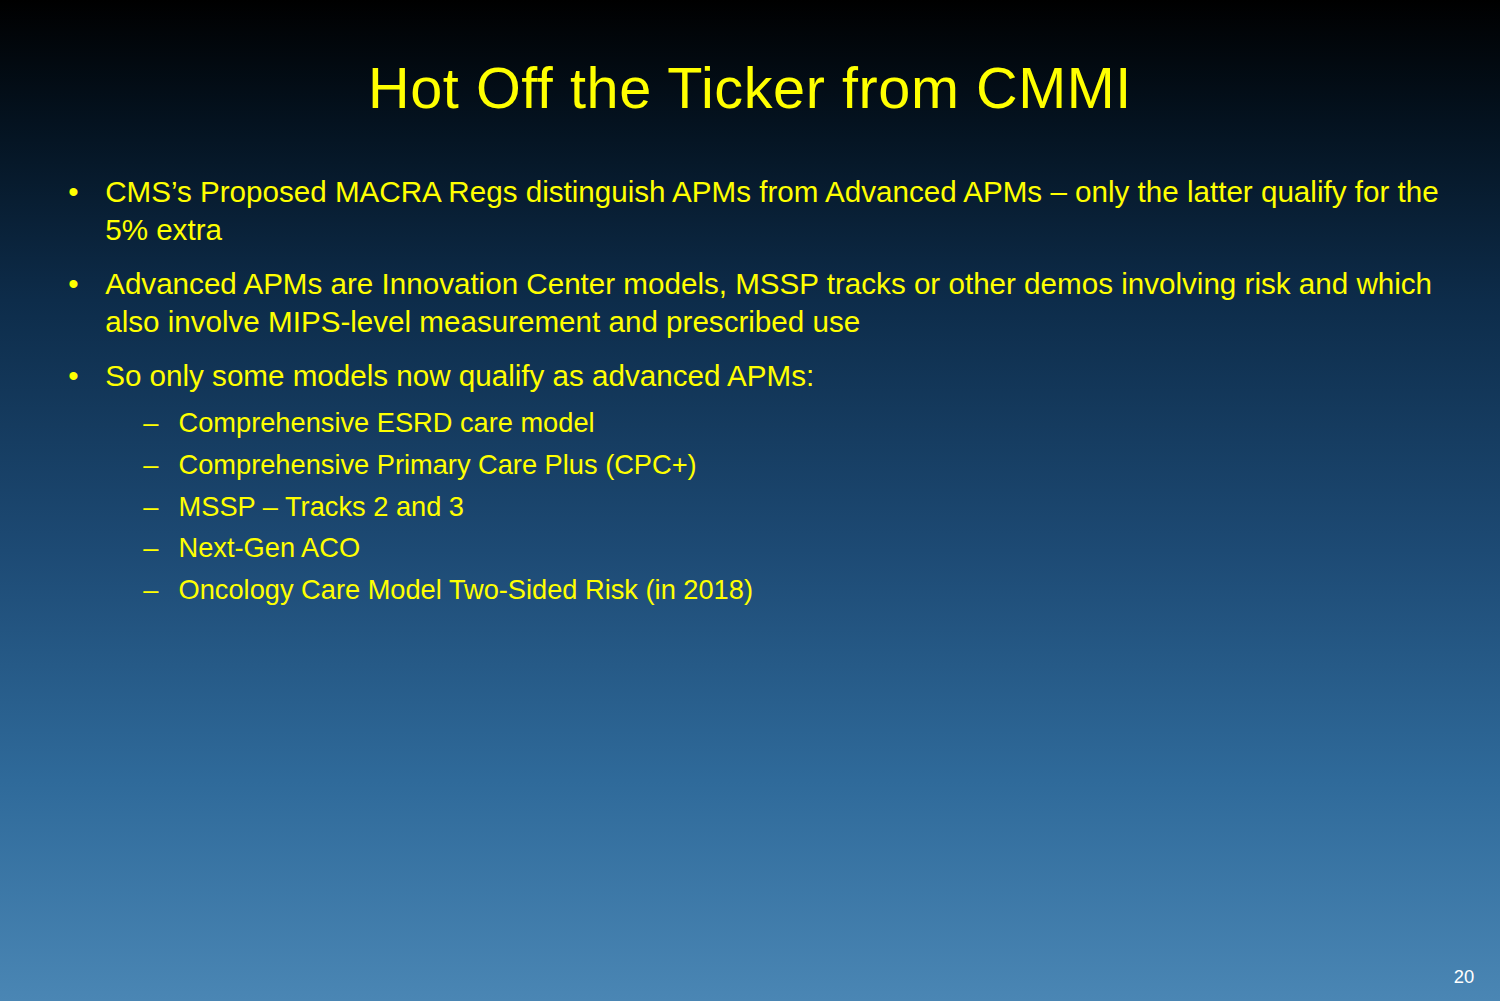Hot Off the Ticker from CMMI
CMS’s Proposed MACRA Regs distinguish APMs from Advanced APMs – only the latter qualify for the 5% extra
Advanced APMs are Innovation Center models, MSSP tracks or other demos involving risk and which also involve MIPS-level measurement and prescribed use
So only some models now qualify as advanced APMs:
Comprehensive ESRD care model
Comprehensive Primary Care Plus (CPC+)
MSSP – Tracks 2 and 3
Next-Gen ACO
Oncology Care Model Two-Sided Risk (in 2018)
20